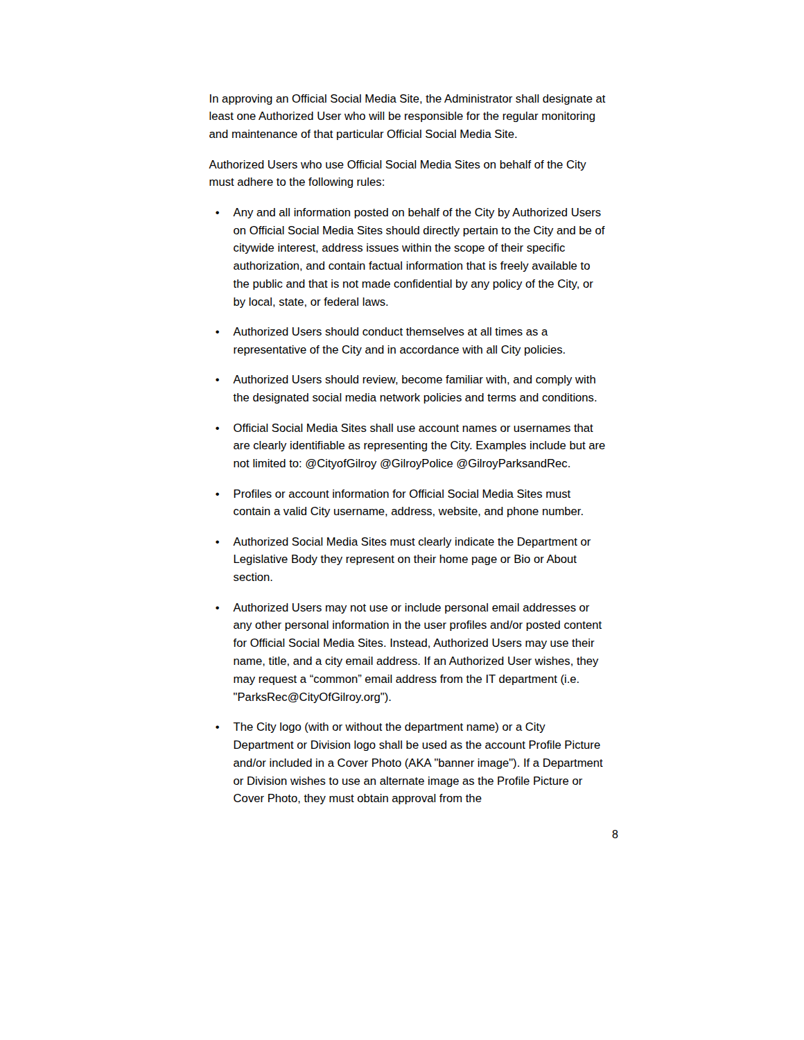In approving an Official Social Media Site, the Administrator shall designate at least one Authorized User who will be responsible for the regular monitoring and maintenance of that particular Official Social Media Site.
Authorized Users who use Official Social Media Sites on behalf of the City must adhere to the following rules:
Any and all information posted on behalf of the City by Authorized Users on Official Social Media Sites should directly pertain to the City and be of citywide interest, address issues within the scope of their specific authorization, and contain factual information that is freely available to the public and that is not made confidential by any policy of the City, or by local, state, or federal laws.
Authorized Users should conduct themselves at all times as a representative of the City and in accordance with all City policies.
Authorized Users should review, become familiar with, and comply with the designated social media network policies and terms and conditions.
Official Social Media Sites shall use account names or usernames that are clearly identifiable as representing the City. Examples include but are not limited to: @CityofGilroy @GilroyPolice @GilroyParksandRec.
Profiles or account information for Official Social Media Sites must contain a valid City username, address, website, and phone number.
Authorized Social Media Sites must clearly indicate the Department or Legislative Body they represent on their home page or Bio or About section.
Authorized Users may not use or include personal email addresses or any other personal information in the user profiles and/or posted content for Official Social Media Sites. Instead, Authorized Users may use their name, title, and a city email address. If an Authorized User wishes, they may request a “common” email address from the IT department (i.e. "ParksRec@CityOfGilroy.org").
The City logo (with or without the department name) or a City Department or Division logo shall be used as the account Profile Picture and/or included in a Cover Photo (AKA "banner image"). If a Department or Division wishes to use an alternate image as the Profile Picture or Cover Photo, they must obtain approval from the
8